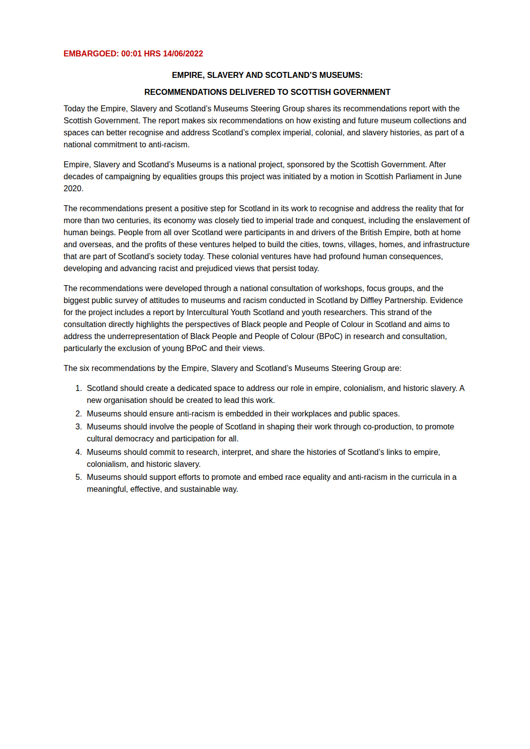EMBARGOED: 00:01 HRS 14/06/2022
Empire, Slavery and Scotland’s Museums: Recommendations delivered to Scottish Government
Today the Empire, Slavery and Scotland’s Museums Steering Group shares its recommendations report with the Scottish Government. The report makes six recommendations on how existing and future museum collections and spaces can better recognise and address Scotland’s complex imperial, colonial, and slavery histories, as part of a national commitment to anti-racism.
Empire, Slavery and Scotland’s Museums is a national project, sponsored by the Scottish Government. After decades of campaigning by equalities groups this project was initiated by a motion in Scottish Parliament in June 2020.
The recommendations present a positive step for Scotland in its work to recognise and address the reality that for more than two centuries, its economy was closely tied to imperial trade and conquest, including the enslavement of human beings. People from all over Scotland were participants in and drivers of the British Empire, both at home and overseas, and the profits of these ventures helped to build the cities, towns, villages, homes, and infrastructure that are part of Scotland’s society today. These colonial ventures have had profound human consequences, developing and advancing racist and prejudiced views that persist today.
The recommendations were developed through a national consultation of workshops, focus groups, and the biggest public survey of attitudes to museums and racism conducted in Scotland by Diffley Partnership. Evidence for the project includes a report by Intercultural Youth Scotland and youth researchers. This strand of the consultation directly highlights the perspectives of Black people and People of Colour in Scotland and aims to address the underrepresentation of Black People and People of Colour (BPoC) in research and consultation, particularly the exclusion of young BPoC and their views.
The six recommendations by the Empire, Slavery and Scotland’s Museums Steering Group are:
Scotland should create a dedicated space to address our role in empire, colonialism, and historic slavery. A new organisation should be created to lead this work.
Museums should ensure anti-racism is embedded in their workplaces and public spaces.
Museums should involve the people of Scotland in shaping their work through co-production, to promote cultural democracy and participation for all.
Museums should commit to research, interpret, and share the histories of Scotland’s links to empire, colonialism, and historic slavery.
Museums should support efforts to promote and embed race equality and anti-racism in the curricula in a meaningful, effective, and sustainable way.